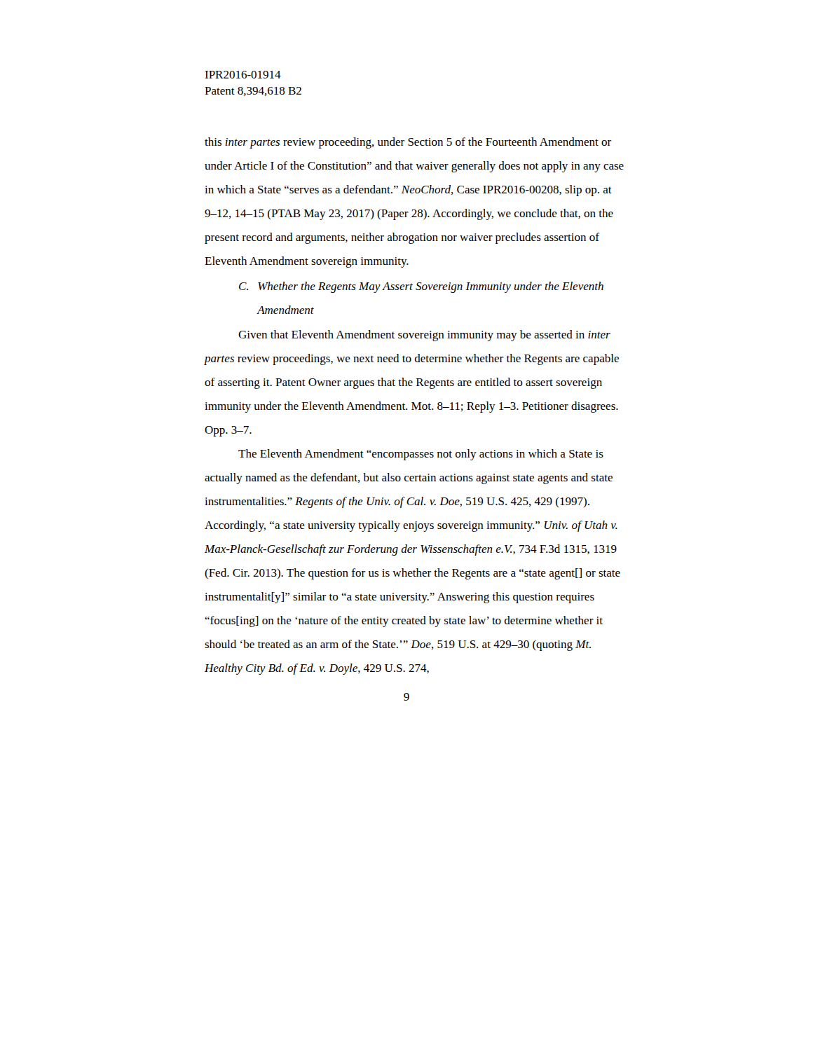IPR2016-01914
Patent 8,394,618 B2
this inter partes review proceeding, under Section 5 of the Fourteenth Amendment or under Article I of the Constitution” and that waiver generally does not apply in any case in which a State “serves as a defendant.” NeoChord, Case IPR2016-00208, slip op. at 9–12, 14–15 (PTAB May 23, 2017) (Paper 28). Accordingly, we conclude that, on the present record and arguments, neither abrogation nor waiver precludes assertion of Eleventh Amendment sovereign immunity.
C. Whether the Regents May Assert Sovereign Immunity under the Eleventh Amendment
Given that Eleventh Amendment sovereign immunity may be asserted in inter partes review proceedings, we next need to determine whether the Regents are capable of asserting it. Patent Owner argues that the Regents are entitled to assert sovereign immunity under the Eleventh Amendment. Mot. 8–11; Reply 1–3. Petitioner disagrees. Opp. 3–7.
The Eleventh Amendment “encompasses not only actions in which a State is actually named as the defendant, but also certain actions against state agents and state instrumentalities.” Regents of the Univ. of Cal. v. Doe, 519 U.S. 425, 429 (1997). Accordingly, “a state university typically enjoys sovereign immunity.” Univ. of Utah v. Max-Planck-Gesellschaft zur Forderung der Wissenschaften e.V., 734 F.3d 1315, 1319 (Fed. Cir. 2013). The question for us is whether the Regents are a “state agent[] or state instrumentalit[y]” similar to “a state university.” Answering this question requires “focus[ing] on the ‘nature of the entity created by state law’ to determine whether it should ‘be treated as an arm of the State.’” Doe, 519 U.S. at 429–30 (quoting Mt. Healthy City Bd. of Ed. v. Doyle, 429 U.S. 274,
9